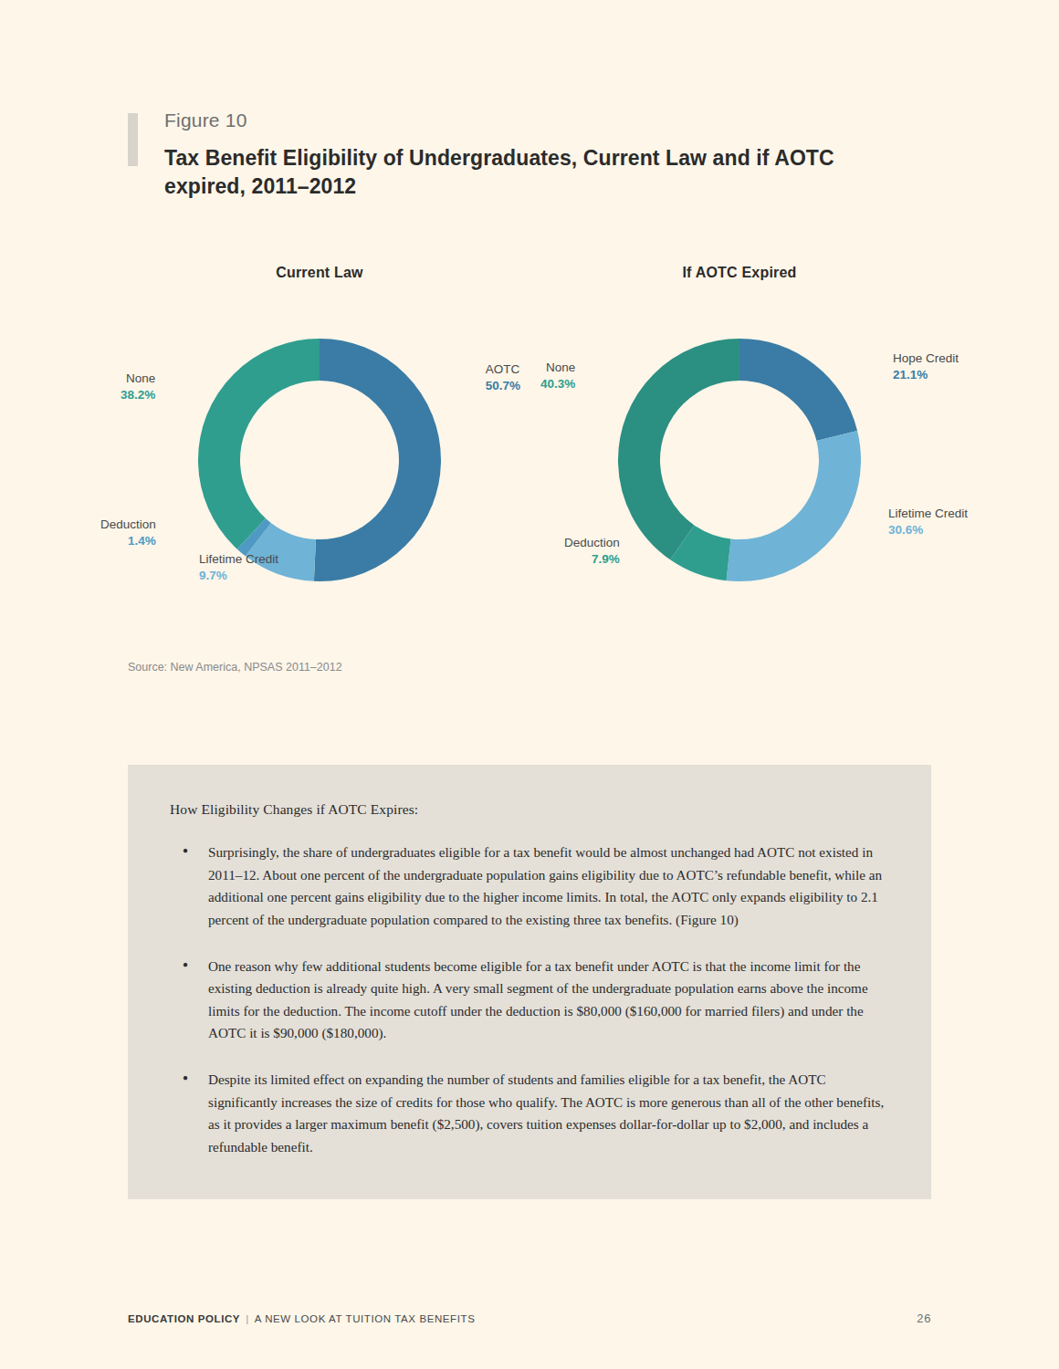Figure 10
Tax Benefit Eligibility of Undergraduates, Current Law and if AOTC expired, 2011–2012
Current Law
None
38.2%
AOTC
50.7%
Deduction
1.4%
Lifetime Credit
9.7%
If AOTC Expired
None
40.3%
Hope Credit
21.1%
Deduction
7.9%
Lifetime Credit
30.6%
Source: New America, NPSAS 2011–2012
How Eligibility Changes if AOTC Expires:
Surprisingly, the share of undergraduates eligible for a tax benefit would be almost unchanged had AOTC not existed in 2011–12. About one percent of the undergraduate population gains eligibility due to AOTC’s refundable benefit, while an additional one percent gains eligibility due to the higher income limits. In total, the AOTC only expands eligibility to 2.1 percent of the undergraduate population compared to the existing three tax benefits. (Figure 10)
One reason why few additional students become eligible for a tax benefit under AOTC is that the income limit for the existing deduction is already quite high. A very small segment of the undergraduate population earns above the income limits for the deduction. The income cutoff under the deduction is $80,000 ($160,000 for married filers) and under the AOTC it is $90,000 ($180,000).
Despite its limited effect on expanding the number of students and families eligible for a tax benefit, the AOTC significantly increases the size of credits for those who qualify. The AOTC is more generous than all of the other benefits, as it provides a larger maximum benefit ($2,500), covers tuition expenses dollar-for-dollar up to $2,000, and includes a refundable benefit.
EDUCATION POLICY|A NEW LOOK AT TUITION TAX BENEFITS
26